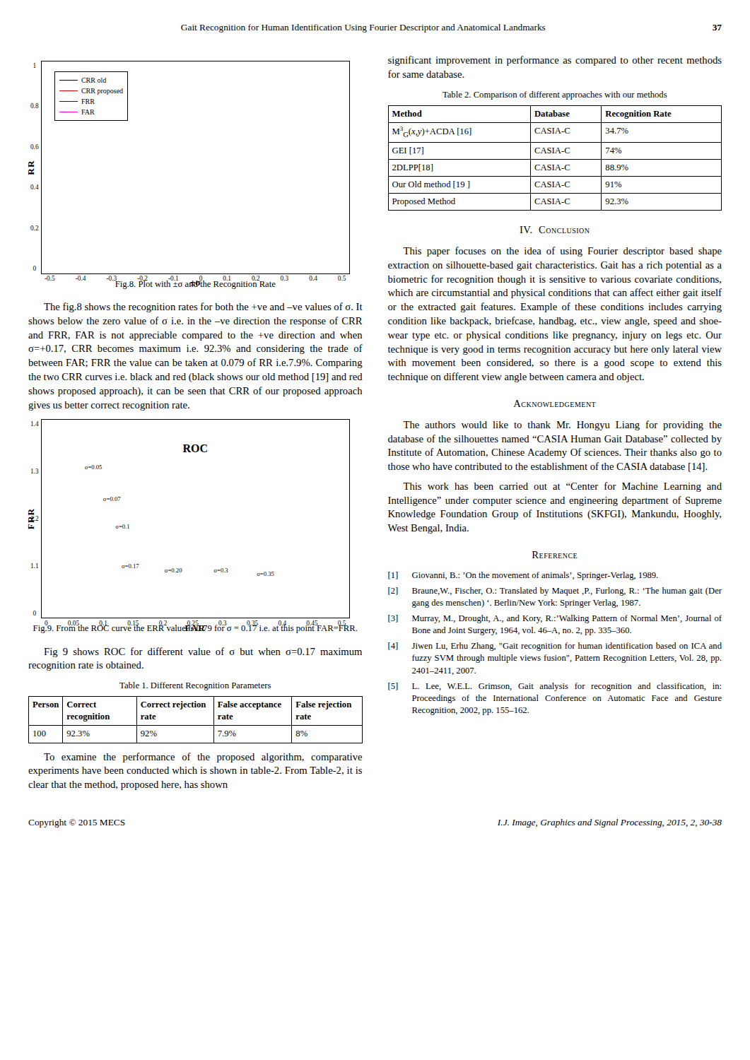Gait Recognition for Human Identification Using Fourier Descriptor and Anatomical Landmarks
37
RR
10.80.60.40.20
CRR old
CRR proposed
FRR
FAR
-0.5-0.4-0.3-0.2-0.100.10.20.30.40.5
±σ
Fig.8. Plot with ±σ and the Recognition Rate
The fig.8 shows the recognition rates for both the +ve and –ve values of σ. It shows below the zero value of σ i.e. in the –ve direction the response of CRR and FRR, FAR is not appreciable compared to the +ve direction and when σ=+0.17, CRR becomes maximum i.e. 92.3% and considering the trade of between FAR; FRR the value can be taken at 0.079 of RR i.e.7.9%. Comparing the two CRR curves i.e. black and red (black shows our old method [19] and red shows proposed approach), it can be seen that CRR of our proposed approach gives us better correct recognition rate.
FRR
ROC
1.41.31.21.10
σ=0.05
σ=0.07
σ=0.1
σ=0.17
σ=0.20
σ=0.3
σ=0.35
00.050.10.150.20.250.30.350.40.450.5
FAR
Fig.9. From the ROC curve the ERR value is 0.79 for σ = 0.17 i.e. at this point FAR=FRR.
Fig 9 shows ROC for different value of σ but when σ=0.17 maximum recognition rate is obtained.
Table 1. Different Recognition Parameters
| Person | Correct recognition | Correct rejection rate | False acceptance rate | False rejection rate |
| --- | --- | --- | --- | --- |
| 100 | 92.3% | 92% | 7.9% | 8% |
To examine the performance of the proposed algorithm, comparative experiments have been conducted which is shown in table-2. From Table-2, it is clear that the method, proposed here, has shown
significant improvement in performance as compared to other recent methods for same database.
Table 2. Comparison of different approaches with our methods
| Method | Database | Recognition Rate |
| --- | --- | --- |
| M 3 G ( x,y )+ACDA [16] | CASIA-C | 34.7% |
| GEI [17] | CASIA-C | 74% |
| 2DLPP[18] | CASIA-C | 88.9% |
| Our Old method [19 ] | CASIA-C | 91% |
| Proposed Method | CASIA-C | 92.3% |
IV. Conclusion
This paper focuses on the idea of using Fourier descriptor based shape extraction on silhouette-based gait characteristics. Gait has a rich potential as a biometric for recognition though it is sensitive to various covariate conditions, which are circumstantial and physical conditions that can affect either gait itself or the extracted gait features. Example of these conditions includes carrying condition like backpack, briefcase, handbag, etc., view angle, speed and shoe-wear type etc. or physical conditions like pregnancy, injury on legs etc. Our technique is very good in terms recognition accuracy but here only lateral view with movement been considered, so there is a good scope to extend this technique on different view angle between camera and object.
Acknowledgement
The authors would like to thank Mr. Hongyu Liang for providing the database of the silhouettes named “CASIA Human Gait Database” collected by Institute of Automation, Chinese Academy Of sciences. Their thanks also go to those who have contributed to the establishment of the CASIA database [14].
This work has been carried out at “Center for Machine Learning and Intelligence” under computer science and engineering department of Supreme Knowledge Foundation Group of Institutions (SKFGI), Mankundu, Hooghly, West Bengal, India.
Reference
[1] Giovanni, B.: ’On the movement of animals’, Springer-Verlag, 1989.
[2] Braune,W., Fischer, O.: Translated by Maquet ,P., Furlong, R.: ‘The human gait (Der gang des menschen) ‘. Berlin/New York: Springer Verlag, 1987.
[3] Murray, M., Drought, A., and Kory, R.:’Walking Pattern of Normal Men’, Journal of Bone and Joint Surgery, 1964, vol. 46–A, no. 2, pp. 335–360.
[4] Jiwen Lu, Erhu Zhang, "Gait recognition for human identification based on ICA and fuzzy SVM through multiple views fusion", Pattern Recognition Letters, Vol. 28, pp. 2401–2411, 2007.
[5] L. Lee, W.E.L. Grimson, Gait analysis for recognition and classification, in: Proceedings of the International Conference on Automatic Face and Gesture Recognition, 2002, pp. 155–162.
Copyright © 2015 MECS
I.J. Image, Graphics and Signal Processing, 2015, 2, 30-38